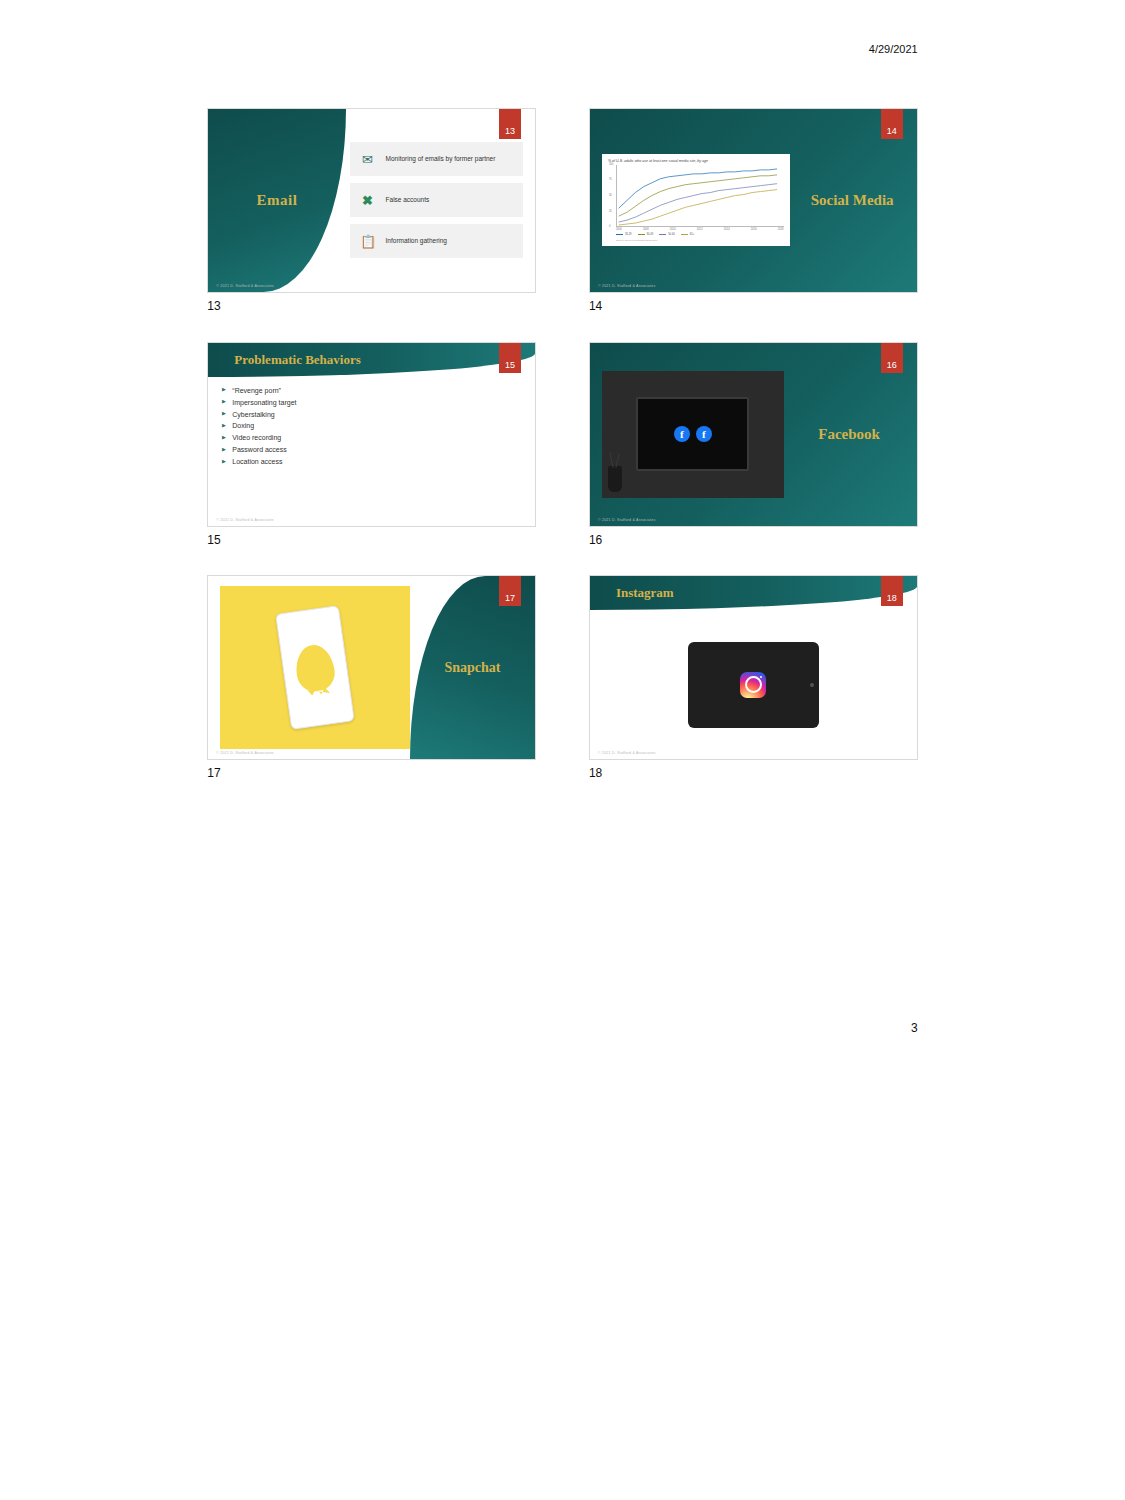4/29/2021
13
Email
✉
Monitoring of emails by former partner
✖
False accounts
📋
Information gathering
© 2021 D. Stafford & Associates
13
14
% of U.S. adults who use at least one social media site, by age
100 75 50 25 0
2006200820102012201420162018
18-29 30-49 50-64 65+
Source: Surveys conducted 2005-2019.
Social Media
© 2021 D. Stafford & Associates
14
15
Problematic Behaviors
“Revenge porn”
Impersonating target
Cyberstalking
Doxing
Video recording
Password access
Location access
© 2021 D. Stafford & Associates
15
16
f
f
Facebook
© 2021 D. Stafford & Associates
16
17
Snapchat
© 2021 D. Stafford & Associates
17
18
Instagram
© 2021 D. Stafford & Associates
18
3